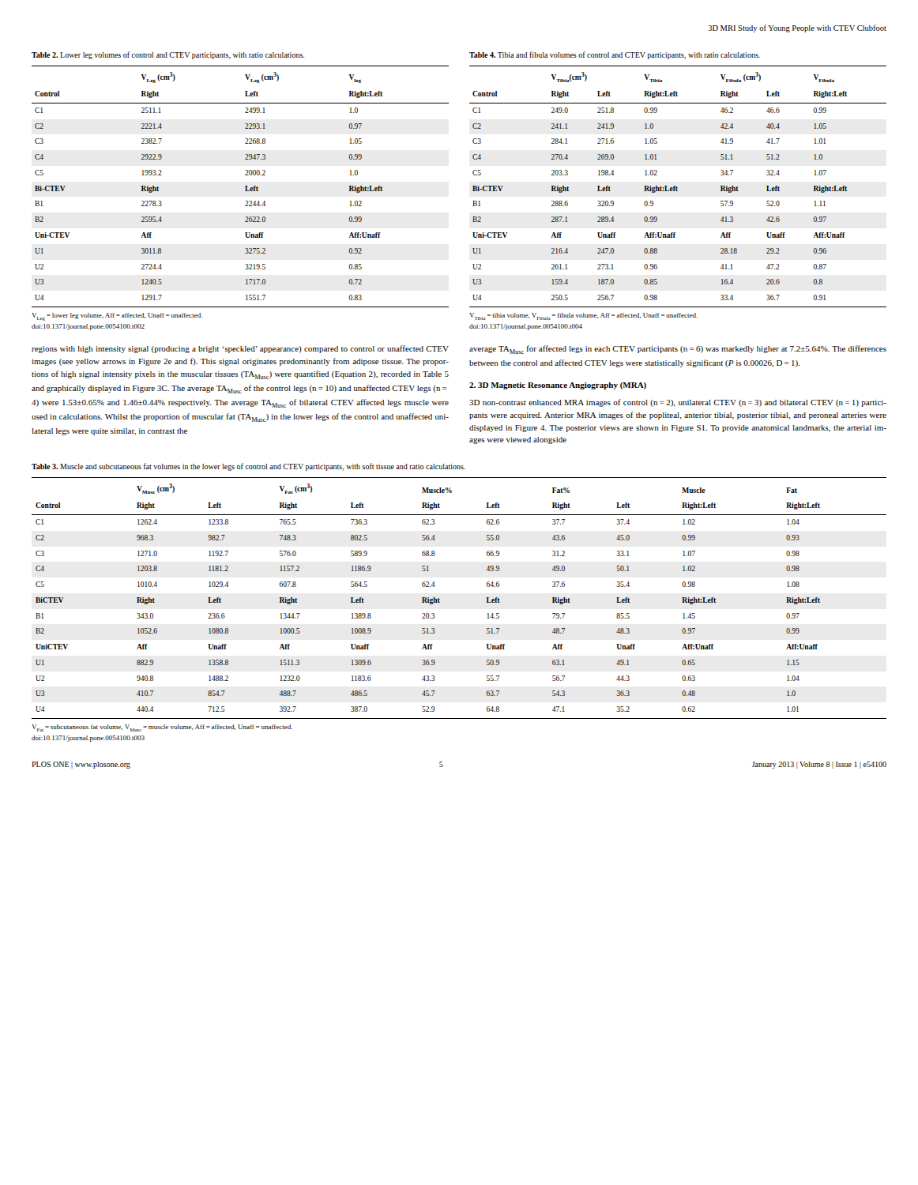3D MRI Study of Young People with CTEV Clubfoot
Table 2. Lower leg volumes of control and CTEV participants, with ratio calculations.
| | V Leg (cm 3 ) | V Leg (cm 3 ) | V leg |
| --- | --- | --- | --- |
| Control | Right | Left | Right:Left |
| C1 | 2511.1 | 2499.1 | 1.0 |
| C2 | 2221.4 | 2293.1 | 0.97 |
| C3 | 2382.7 | 2268.8 | 1.05 |
| C4 | 2922.9 | 2947.3 | 0.99 |
| C5 | 1993.2 | 2000.2 | 1.0 |
| Bi-CTEV | Right | Left | Right:Left |
| B1 | 2278.3 | 2244.4 | 1.02 |
| B2 | 2595.4 | 2622.0 | 0.99 |
| Uni-CTEV | Aff | Unaff | Aff:Unaff |
| U1 | 3011.8 | 3275.2 | 0.92 |
| U2 | 2724.4 | 3219.5 | 0.85 |
| U3 | 1240.5 | 1717.0 | 0.72 |
| U4 | 1291.7 | 1551.7 | 0.83 |
VLeg = lower leg volume, Aff = affected, Unaff = unaffected. doi:10.1371/journal.pone.0054100.t002
regions with high intensity signal (producing a bright ‘speckled’ appearance) compared to control or unaffected CTEV images (see yellow arrows in Figure 2e and f). This signal originates predominantly from adipose tissue. The proportions of high signal intensity pixels in the muscular tissues (TAMusc) were quantified (Equation 2), recorded in Table 5 and graphically displayed in Figure 3C. The average TAMusc of the control legs (n = 10) and unaffected CTEV legs (n = 4) were 1.53±0.65% and 1.46±0.44% respectively. The average TAMusc of bilateral CTEV affected legs muscle were used in calculations. Whilst the proportion of muscular fat (TAMusc) in the lower legs of the control and unaffected unilateral legs were quite similar, in contrast the
Table 4. Tibia and fibula volumes of control and CTEV participants, with ratio calculations.
| | V Tibia (cm 3 ) | V Tibia | V Fibula (cm 3 ) | V Fibula |
| --- | --- | --- | --- | --- |
| Control | Right | Left | Right:Left | Right | Left | Right:Left |
| C1 | 249.0 | 251.8 | 0.99 | 46.2 | 46.6 | 0.99 |
| C2 | 241.1 | 241.9 | 1.0 | 42.4 | 40.4 | 1.05 |
| C3 | 284.1 | 271.6 | 1.05 | 41.9 | 41.7 | 1.01 |
| C4 | 270.4 | 269.0 | 1.01 | 51.1 | 51.2 | 1.0 |
| C5 | 203.3 | 198.4 | 1.02 | 34.7 | 32.4 | 1.07 |
| Bi-CTEV | Right | Left | Right:Left | Right | Left | Right:Left |
| B1 | 288.6 | 320.9 | 0.9 | 57.9 | 52.0 | 1.11 |
| B2 | 287.1 | 289.4 | 0.99 | 41.3 | 42.6 | 0.97 |
| Uni-CTEV | Aff | Unaff | Aff:Unaff | Aff | Unaff | Aff:Unaff |
| U1 | 216.4 | 247.0 | 0.88 | 28.18 | 29.2 | 0.96 |
| U2 | 261.1 | 273.1 | 0.96 | 41.1 | 47.2 | 0.87 |
| U3 | 159.4 | 187.0 | 0.85 | 16.4 | 20.6 | 0.8 |
| U4 | 250.5 | 256.7 | 0.98 | 33.4 | 36.7 | 0.91 |
VTibia = tibia volume, VFibula = fibula volume, Aff = affected, Unaff = unaffected. doi:10.1371/journal.pone.0054100.t004
average TAMusc for affected legs in each CTEV participants (n = 6) was markedly higher at 7.2±5.64%. The differences between the control and affected CTEV legs were statistically significant (P is 0.00026, D = 1).
2. 3D Magnetic Resonance Angiography (MRA)
3D non-contrast enhanced MRA images of control (n = 2), unilateral CTEV (n = 3) and bilateral CTEV (n = 1) participants were acquired. Anterior MRA images of the popliteal, anterior tibial, posterior tibial, and peroneal arteries were displayed in Figure 4. The posterior views are shown in Figure S1. To provide anatomical landmarks, the arterial images were viewed alongside
Table 3. Muscle and subcutaneous fat volumes in the lower legs of control and CTEV participants, with soft tissue and ratio calculations.
| | V Musc (cm 3 ) | V Fat (cm 3 ) | Muscle% | Fat% | Muscle | Fat |
| --- | --- | --- | --- | --- | --- | --- |
| Control | Right | Left | Right | Left | Right | Left | Right | Left | Right:Left | Right:Left |
| C1 | 1262.4 | 1233.8 | 765.5 | 736.3 | 62.3 | 62.6 | 37.7 | 37.4 | 1.02 | 1.04 |
| C2 | 968.3 | 982.7 | 748.3 | 802.5 | 56.4 | 55.0 | 43.6 | 45.0 | 0.99 | 0.93 |
| C3 | 1271.0 | 1192.7 | 576.0 | 589.9 | 68.8 | 66.9 | 31.2 | 33.1 | 1.07 | 0.98 |
| C4 | 1203.8 | 1181.2 | 1157.2 | 1186.9 | 51 | 49.9 | 49.0 | 50.1 | 1.02 | 0.98 |
| C5 | 1010.4 | 1029.4 | 607.8 | 564.5 | 62.4 | 64.6 | 37.6 | 35.4 | 0.98 | 1.08 |
| BiCTEV | Right | Left | Right | Left | Right | Left | Right | Left | Right:Left | Right:Left |
| B1 | 343.0 | 236.6 | 1344.7 | 1389.8 | 20.3 | 14.5 | 79.7 | 85.5 | 1.45 | 0.97 |
| B2 | 1052.6 | 1080.8 | 1000.5 | 1008.9 | 51.3 | 51.7 | 48.7 | 48.3 | 0.97 | 0.99 |
| UniCTEV | Aff | Unaff | Aff | Unaff | Aff | Unaff | Aff | Unaff | Aff:Unaff | Aff:Unaff |
| U1 | 882.9 | 1358.8 | 1511.3 | 1309.6 | 36.9 | 50.9 | 63.1 | 49.1 | 0.65 | 1.15 |
| U2 | 940.8 | 1488.2 | 1232.0 | 1183.6 | 43.3 | 55.7 | 56.7 | 44.3 | 0.63 | 1.04 |
| U3 | 410.7 | 854.7 | 488.7 | 486.5 | 45.7 | 63.7 | 54.3 | 36.3 | 0.48 | 1.0 |
| U4 | 440.4 | 712.5 | 392.7 | 387.0 | 52.9 | 64.8 | 47.1 | 35.2 | 0.62 | 1.01 |
VFat = subcutaneous fat volume, VMusc = muscle volume, Aff = affected, Unaff = unaffected. doi:10.1371/journal.pone.0054100.t003
PLOS ONE | www.plosone.org
5
January 2013 | Volume 8 | Issue 1 | e54100